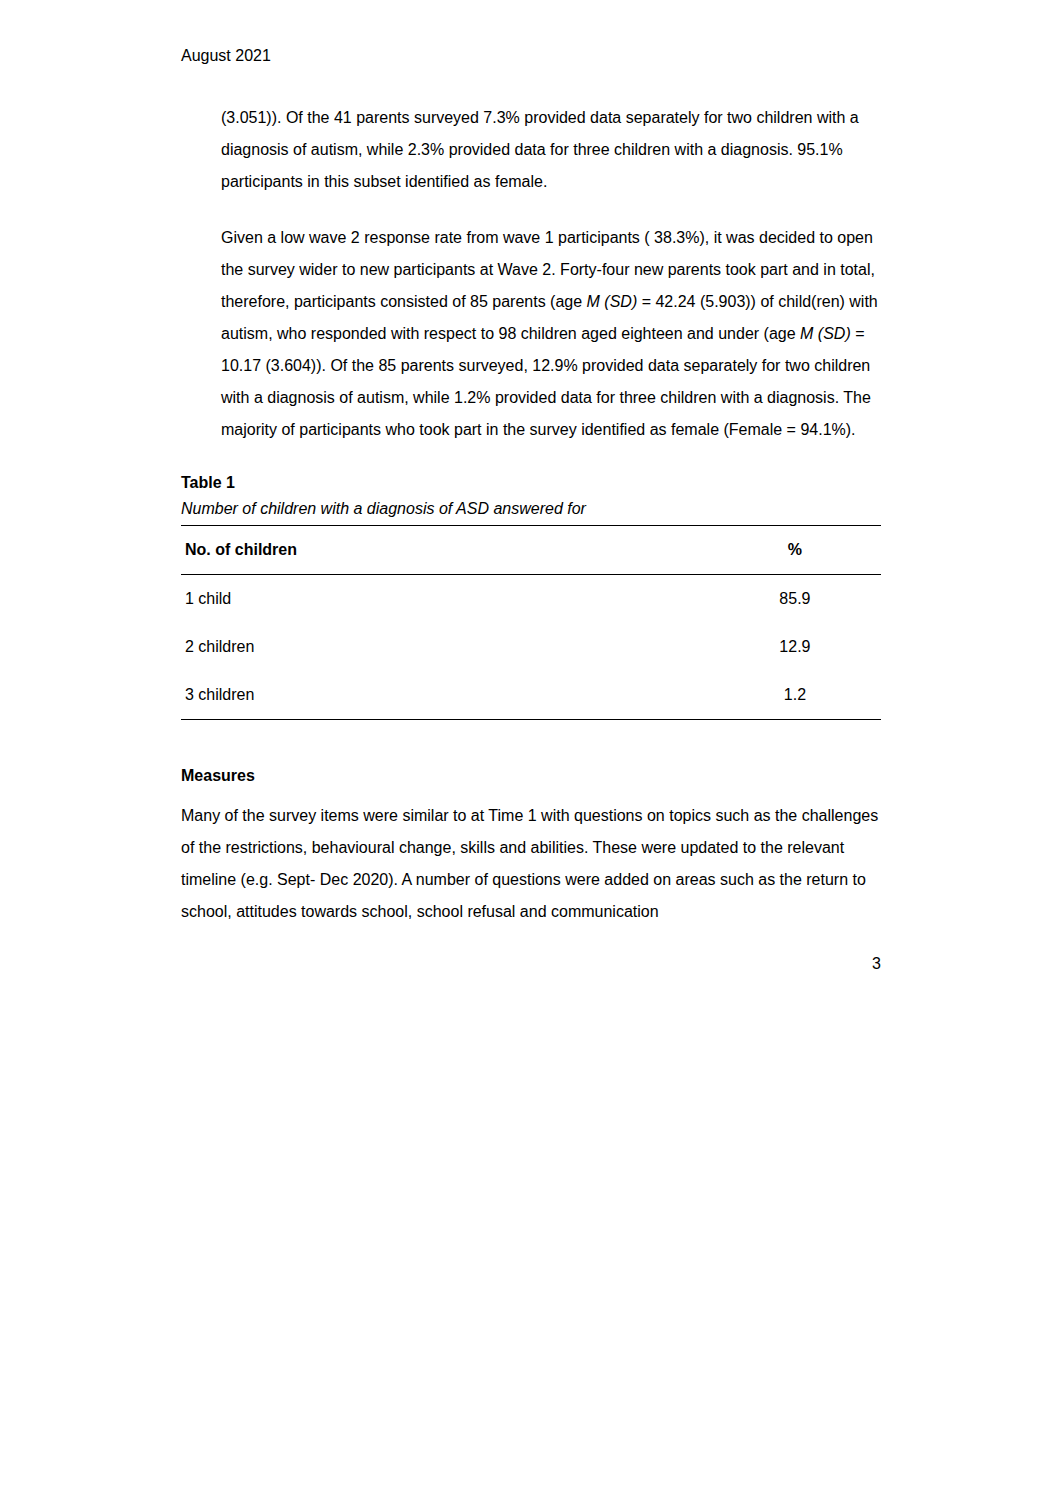August 2021
(3.051)). Of the 41 parents surveyed 7.3% provided data separately for two children with a diagnosis of autism, while 2.3% provided data for three children with a diagnosis. 95.1% participants in this subset identified as female.
Given a low wave 2 response rate from wave 1 participants ( 38.3%), it was decided to open the survey wider to new participants at Wave 2. Forty-four new parents took part and in total, therefore, participants consisted of 85 parents (age M (SD) = 42.24 (5.903)) of child(ren) with autism, who responded with respect to 98 children aged eighteen and under (age M (SD) = 10.17 (3.604)). Of the 85 parents surveyed, 12.9% provided data separately for two children with a diagnosis of autism, while 1.2% provided data for three children with a diagnosis. The majority of participants who took part in the survey identified as female (Female = 94.1%).
Table 1
Number of children with a diagnosis of ASD answered for
| No. of children | % |
| --- | --- |
| 1 child | 85.9 |
| 2 children | 12.9 |
| 3 children | 1.2 |
Measures
Many of the survey items were similar to at Time 1 with questions on topics such as the challenges of the restrictions, behavioural change, skills and abilities. These were updated to the relevant timeline (e.g. Sept- Dec 2020). A number of questions were added on areas such as the return to school, attitudes towards school, school refusal and communication
3